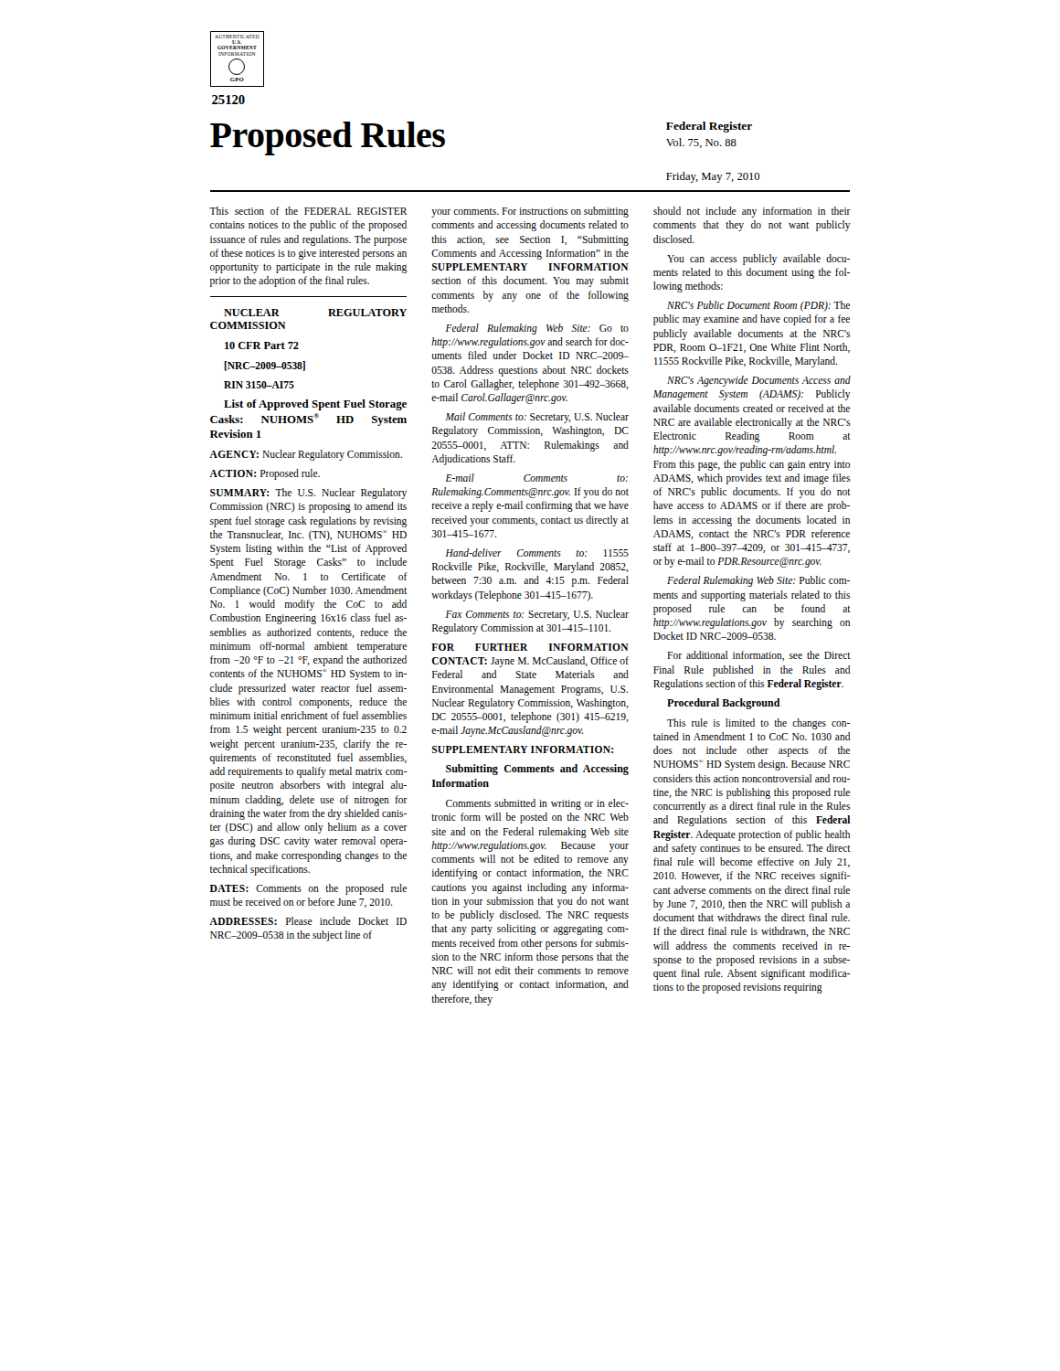AUTHENTICATED
U.S. GOVERNMENT
INFORMATION
GPO
25120
Proposed Rules
Federal Register
Vol. 75, No. 88
Friday, May 7, 2010
This section of the FEDERAL REGISTER contains notices to the public of the proposed issuance of rules and regulations. The purpose of these notices is to give interested persons an opportunity to participate in the rule making prior to the adoption of the final rules.
NUCLEAR REGULATORY COMMISSION
10 CFR Part 72
[NRC–2009–0538]
RIN 3150–AI75
List of Approved Spent Fuel Storage Casks: NUHOMS® HD System Revision 1
AGENCY: Nuclear Regulatory Commission.
ACTION: Proposed rule.
SUMMARY: The U.S. Nuclear Regulatory Commission (NRC) is proposing to amend its spent fuel storage cask regulations by revising the Transnuclear, Inc. (TN), NUHOMS® HD System listing within the “List of Approved Spent Fuel Storage Casks” to include Amendment No. 1 to Certificate of Compliance (CoC) Number 1030. Amendment No. 1 would modify the CoC to add Combustion Engineering 16x16 class fuel assemblies as authorized contents, reduce the minimum off-normal ambient temperature from −20 °F to −21 °F, expand the authorized contents of the NUHOMS® HD System to include pressurized water reactor fuel assemblies with control components, reduce the minimum initial enrichment of fuel assemblies from 1.5 weight percent uranium-235 to 0.2 weight percent uranium-235, clarify the requirements of reconstituted fuel assemblies, add requirements to qualify metal matrix composite neutron absorbers with integral aluminum cladding, delete use of nitrogen for draining the water from the dry shielded canister (DSC) and allow only helium as a cover gas during DSC cavity water removal operations, and make corresponding changes to the technical specifications.
DATES: Comments on the proposed rule must be received on or before June 7, 2010.
ADDRESSES: Please include Docket ID NRC–2009–0538 in the subject line of
your comments. For instructions on submitting comments and accessing documents related to this action, see Section I, “Submitting Comments and Accessing Information” in the SUPPLEMENTARY INFORMATION section of this document. You may submit comments by any one of the following methods.
Federal Rulemaking Web Site: Go to http://www.regulations.gov and search for documents filed under Docket ID NRC–2009–0538. Address questions about NRC dockets to Carol Gallagher, telephone 301–492–3668, e-mail Carol.Gallager@nrc.gov.
Mail Comments to: Secretary, U.S. Nuclear Regulatory Commission, Washington, DC 20555–0001, ATTN: Rulemakings and Adjudications Staff.
E-mail Comments to: Rulemaking.Comments@nrc.gov. If you do not receive a reply e-mail confirming that we have received your comments, contact us directly at 301–415–1677.
Hand-deliver Comments to: 11555 Rockville Pike, Rockville, Maryland 20852, between 7:30 a.m. and 4:15 p.m. Federal workdays (Telephone 301–415–1677).
Fax Comments to: Secretary, U.S. Nuclear Regulatory Commission at 301–415–1101.
FOR FURTHER INFORMATION CONTACT: Jayne M. McCausland, Office of Federal and State Materials and Environmental Management Programs, U.S. Nuclear Regulatory Commission, Washington, DC 20555–0001, telephone (301) 415–6219, e-mail Jayne.McCausland@nrc.gov.
SUPPLEMENTARY INFORMATION:
Submitting Comments and Accessing Information
Comments submitted in writing or in electronic form will be posted on the NRC Web site and on the Federal rulemaking Web site http://www.regulations.gov. Because your comments will not be edited to remove any identifying or contact information, the NRC cautions you against including any information in your submission that you do not want to be publicly disclosed. The NRC requests that any party soliciting or aggregating comments received from other persons for submission to the NRC inform those persons that the NRC will not edit their comments to remove any identifying or contact information, and therefore, they
should not include any information in their comments that they do not want publicly disclosed.
You can access publicly available documents related to this document using the following methods:
NRC's Public Document Room (PDR): The public may examine and have copied for a fee publicly available documents at the NRC's PDR, Room O–1F21, One White Flint North, 11555 Rockville Pike, Rockville, Maryland.
NRC's Agencywide Documents Access and Management System (ADAMS): Publicly available documents created or received at the NRC are available electronically at the NRC's Electronic Reading Room at http://www.nrc.gov/reading-rm/adams.html. From this page, the public can gain entry into ADAMS, which provides text and image files of NRC's public documents. If you do not have access to ADAMS or if there are problems in accessing the documents located in ADAMS, contact the NRC's PDR reference staff at 1–800–397–4209, or 301–415–4737, or by e-mail to PDR.Resource@nrc.gov.
Federal Rulemaking Web Site: Public comments and supporting materials related to this proposed rule can be found at http://www.regulations.gov by searching on Docket ID NRC–2009–0538.
For additional information, see the Direct Final Rule published in the Rules and Regulations section of this Federal Register.
Procedural Background
This rule is limited to the changes contained in Amendment 1 to CoC No. 1030 and does not include other aspects of the NUHOMS® HD System design. Because NRC considers this action noncontroversial and routine, the NRC is publishing this proposed rule concurrently as a direct final rule in the Rules and Regulations section of this Federal Register. Adequate protection of public health and safety continues to be ensured. The direct final rule will become effective on July 21, 2010. However, if the NRC receives significant adverse comments on the direct final rule by June 7, 2010, then the NRC will publish a document that withdraws the direct final rule. If the direct final rule is withdrawn, the NRC will address the comments received in response to the proposed revisions in a subsequent final rule. Absent significant modifications to the proposed revisions requiring